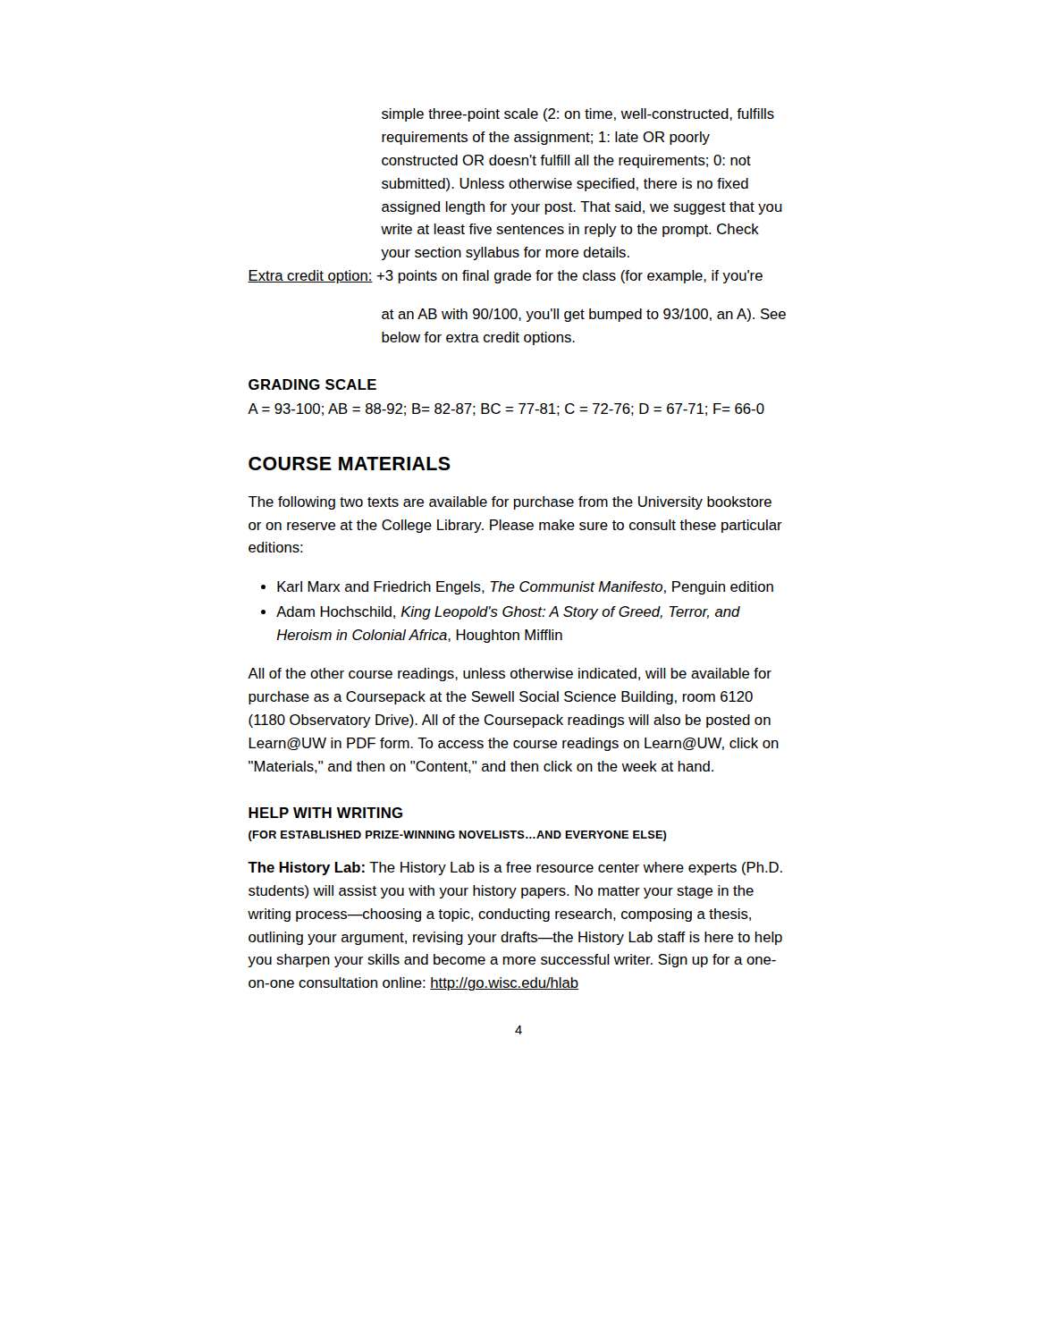simple three-point scale (2: on time, well-constructed, fulfills requirements of the assignment; 1: late OR poorly constructed OR doesn't fulfill all the requirements; 0: not submitted). Unless otherwise specified, there is no fixed assigned length for your post. That said, we suggest that you write at least five sentences in reply to the prompt. Check your section syllabus for more details.
Extra credit option: +3 points on final grade for the class (for example, if you're
at an AB with 90/100, you'll get bumped to 93/100, an A). See below for extra credit options.
GRADING SCALE
A = 93-100; AB = 88-92; B= 82-87; BC = 77-81; C = 72-76; D = 67-71; F= 66-0
COURSE MATERIALS
The following two texts are available for purchase from the University bookstore or on reserve at the College Library. Please make sure to consult these particular editions:
Karl Marx and Friedrich Engels, The Communist Manifesto, Penguin edition
Adam Hochschild, King Leopold's Ghost: A Story of Greed, Terror, and Heroism in Colonial Africa, Houghton Mifflin
All of the other course readings, unless otherwise indicated, will be available for purchase as a Coursepack at the Sewell Social Science Building, room 6120 (1180 Observatory Drive). All of the Coursepack readings will also be posted on Learn@UW in PDF form. To access the course readings on Learn@UW, click on "Materials," and then on "Content," and then click on the week at hand.
HELP WITH WRITING
(FOR ESTABLISHED PRIZE-WINNING NOVELISTS…AND EVERYONE ELSE)
The History Lab: The History Lab is a free resource center where experts (Ph.D. students) will assist you with your history papers. No matter your stage in the writing process—choosing a topic, conducting research, composing a thesis, outlining your argument, revising your drafts—the History Lab staff is here to help you sharpen your skills and become a more successful writer. Sign up for a one-on-one consultation online: http://go.wisc.edu/hlab
4